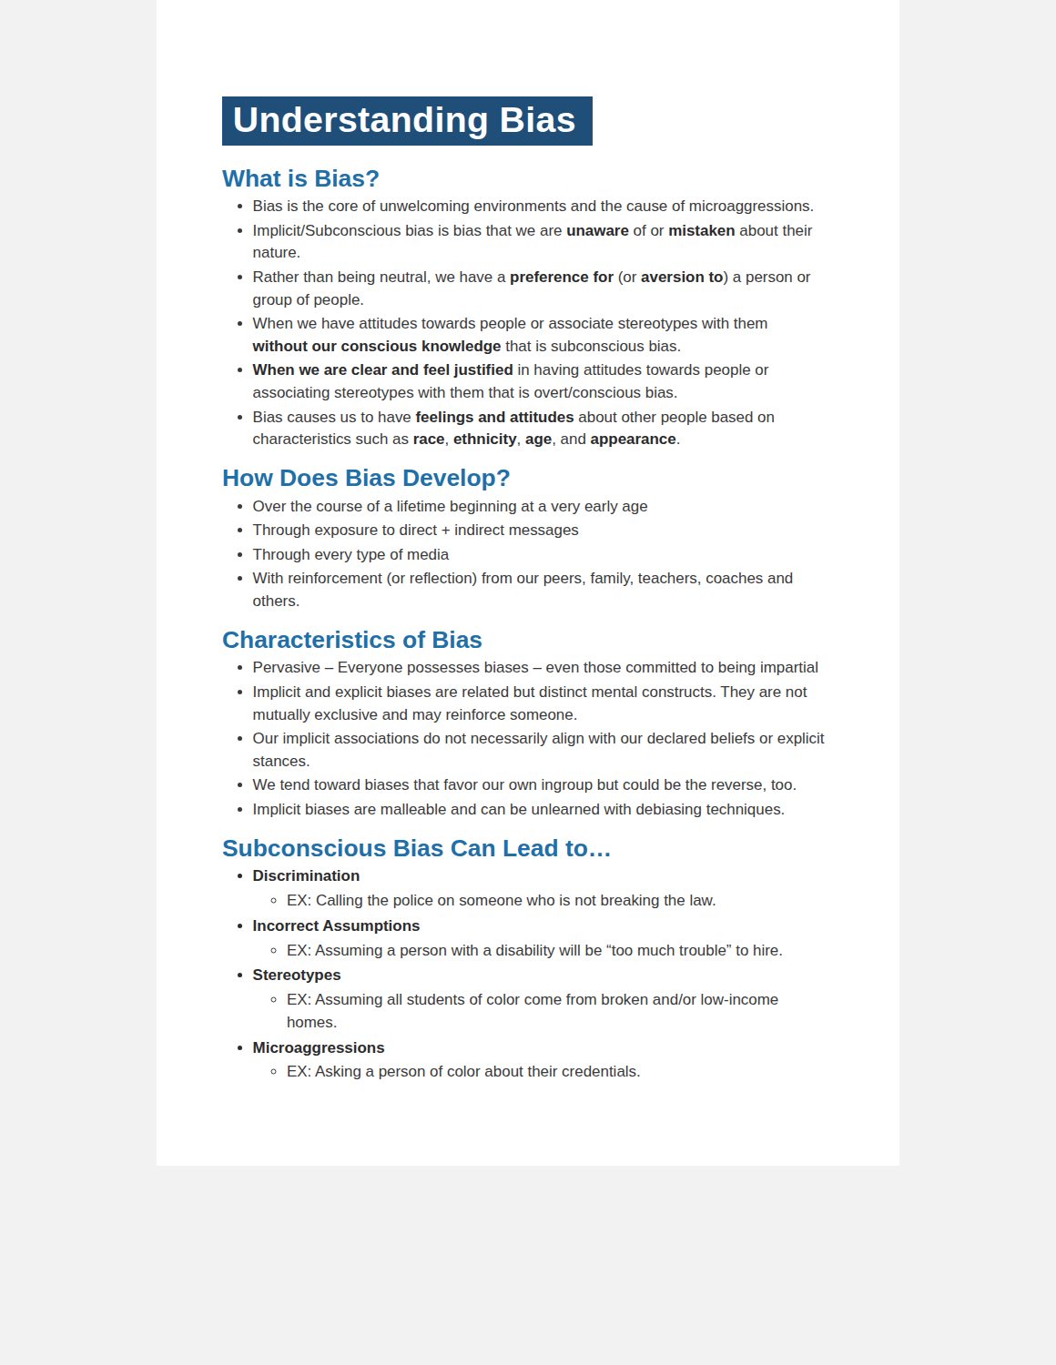Understanding Bias
What is Bias?
Bias is the core of unwelcoming environments and the cause of microaggressions.
Implicit/Subconscious bias is bias that we are unaware of or mistaken about their nature.
Rather than being neutral, we have a preference for (or aversion to) a person or group of people.
When we have attitudes towards people or associate stereotypes with them without our conscious knowledge that is subconscious bias.
When we are clear and feel justified in having attitudes towards people or associating stereotypes with them that is overt/conscious bias.
Bias causes us to have feelings and attitudes about other people based on characteristics such as race, ethnicity, age, and appearance.
How Does Bias Develop?
Over the course of a lifetime beginning at a very early age
Through exposure to direct + indirect messages
Through every type of media
With reinforcement (or reflection) from our peers, family, teachers, coaches and others.
Characteristics of Bias
Pervasive – Everyone possesses biases – even those committed to being impartial
Implicit and explicit biases are related but distinct mental constructs. They are not mutually exclusive and may reinforce someone.
Our implicit associations do not necessarily align with our declared beliefs or explicit stances.
We tend toward biases that favor our own ingroup but could be the reverse, too.
Implicit biases are malleable and can be unlearned with debiasing techniques.
Subconscious Bias Can Lead to…
Discrimination
EX: Calling the police on someone who is not breaking the law.
Incorrect Assumptions
EX: Assuming a person with a disability will be “too much trouble” to hire.
Stereotypes
EX: Assuming all students of color come from broken and/or low-income homes.
Microaggressions
EX: Asking a person of color about their credentials.